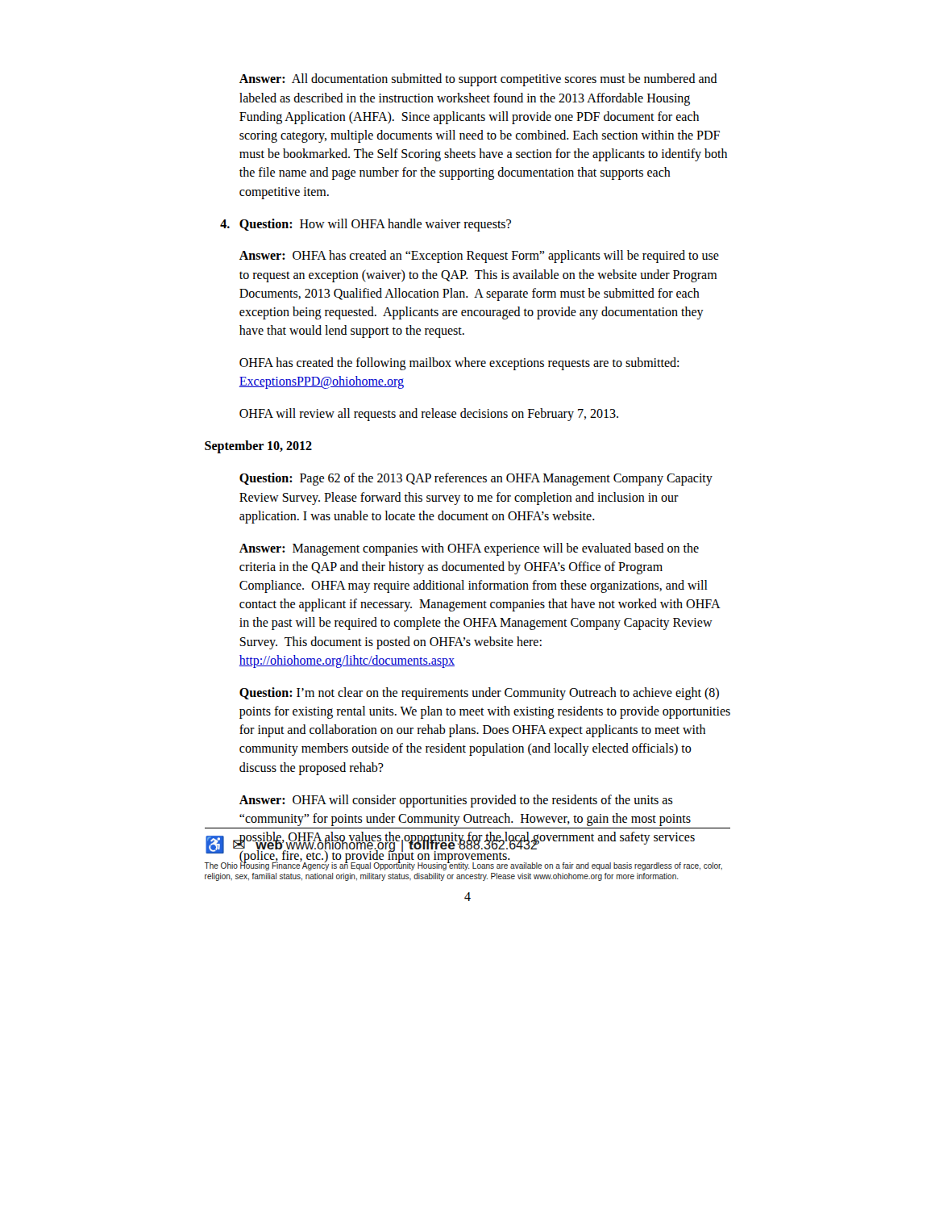Answer: All documentation submitted to support competitive scores must be numbered and labeled as described in the instruction worksheet found in the 2013 Affordable Housing Funding Application (AHFA). Since applicants will provide one PDF document for each scoring category, multiple documents will need to be combined. Each section within the PDF must be bookmarked. The Self Scoring sheets have a section for the applicants to identify both the file name and page number for the supporting documentation that supports each competitive item.
4.
Question: How will OHFA handle waiver requests?
Answer: OHFA has created an “Exception Request Form” applicants will be required to use to request an exception (waiver) to the QAP. This is available on the website under Program Documents, 2013 Qualified Allocation Plan. A separate form must be submitted for each exception being requested. Applicants are encouraged to provide any documentation they have that would lend support to the request.
OHFA has created the following mailbox where exceptions requests are to submitted:
ExceptionsPPD@ohiohome.org
OHFA will review all requests and release decisions on February 7, 2013.
September 10, 2012
Question: Page 62 of the 2013 QAP references an OHFA Management Company Capacity Review Survey. Please forward this survey to me for completion and inclusion in our application. I was unable to locate the document on OHFA’s website.
Answer: Management companies with OHFA experience will be evaluated based on the criteria in the QAP and their history as documented by OHFA’s Office of Program Compliance. OHFA may require additional information from these organizations, and will contact the applicant if necessary. Management companies that have not worked with OHFA in the past will be required to complete the OHFA Management Company Capacity Review Survey. This document is posted on OHFA’s website here: http://ohiohome.org/lihtc/documents.aspx
Question: I’m not clear on the requirements under Community Outreach to achieve eight (8) points for existing rental units. We plan to meet with existing residents to provide opportunities for input and collaboration on our rehab plans. Does OHFA expect applicants to meet with community members outside of the resident population (and locally elected officials) to discuss the proposed rehab?
Answer: OHFA will consider opportunities provided to the residents of the units as “community” for points under Community Outreach. However, to gain the most points possible, OHFA also values the opportunity for the local government and safety services (police, fire, etc.) to provide input on improvements.
♿ ✉ web www.ohiohome.org | tollfree 888.362.6432
The Ohio Housing Finance Agency is an Equal Opportunity Housing entity. Loans are available on a fair and equal basis regardless of race, color, religion, sex, familial status, national origin, military status, disability or ancestry. Please visit www.ohiohome.org for more information.
4